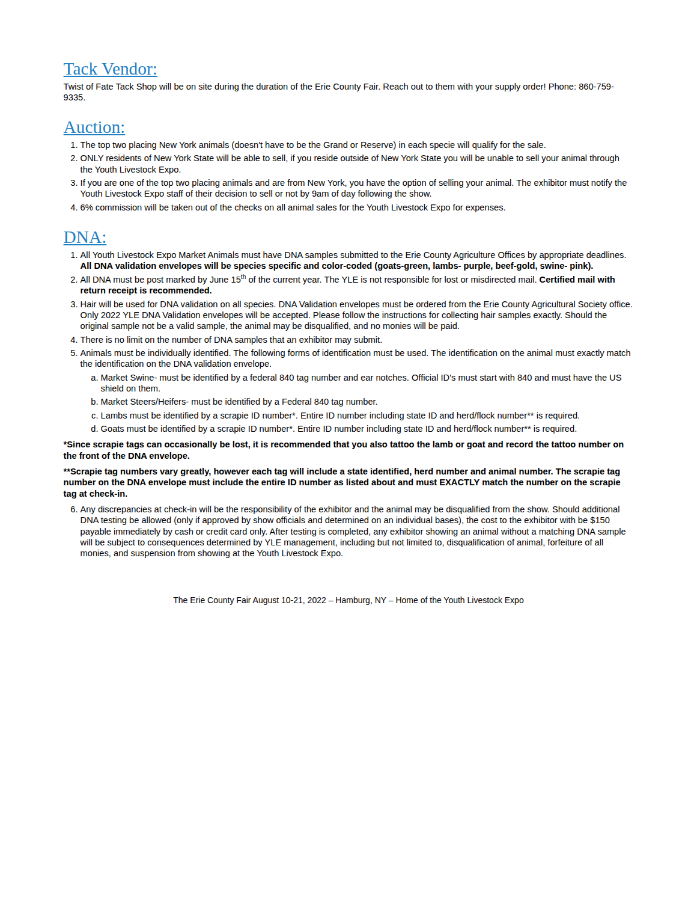Tack Vendor:
Twist of Fate Tack Shop will be on site during the duration of the Erie County Fair. Reach out to them with your supply order! Phone: 860-759-9335.
Auction:
The top two placing New York animals (doesn't have to be the Grand or Reserve) in each specie will qualify for the sale.
ONLY residents of New York State will be able to sell, if you reside outside of New York State you will be unable to sell your animal through the Youth Livestock Expo.
If you are one of the top two placing animals and are from New York, you have the option of selling your animal. The exhibitor must notify the Youth Livestock Expo staff of their decision to sell or not by 9am of day following the show.
6% commission will be taken out of the checks on all animal sales for the Youth Livestock Expo for expenses.
DNA:
All Youth Livestock Expo Market Animals must have DNA samples submitted to the Erie County Agriculture Offices by appropriate deadlines. All DNA validation envelopes will be species specific and color-coded (goats-green, lambs- purple, beef-gold, swine- pink).
All DNA must be post marked by June 15th of the current year. The YLE is not responsible for lost or misdirected mail. Certified mail with return receipt is recommended.
Hair will be used for DNA validation on all species. DNA Validation envelopes must be ordered from the Erie County Agricultural Society office. Only 2022 YLE DNA Validation envelopes will be accepted. Please follow the instructions for collecting hair samples exactly. Should the original sample not be a valid sample, the animal may be disqualified, and no monies will be paid.
There is no limit on the number of DNA samples that an exhibitor may submit.
Animals must be individually identified. The following forms of identification must be used. The identification on the animal must exactly match the identification on the DNA validation envelope.
Market Swine- must be identified by a federal 840 tag number and ear notches. Official ID's must start with 840 and must have the US shield on them.
Market Steers/Heifers- must be identified by a Federal 840 tag number.
Lambs must be identified by a scrapie ID number*. Entire ID number including state ID and herd/flock number** is required.
Goats must be identified by a scrapie ID number*. Entire ID number including state ID and herd/flock number** is required.
*Since scrapie tags can occasionally be lost, it is recommended that you also tattoo the lamb or goat and record the tattoo number on the front of the DNA envelope.
**Scrapie tag numbers vary greatly, however each tag will include a state identified, herd number and animal number. The scrapie tag number on the DNA envelope must include the entire ID number as listed about and must EXACTLY match the number on the scrapie tag at check-in.
Any discrepancies at check-in will be the responsibility of the exhibitor and the animal may be disqualified from the show. Should additional DNA testing be allowed (only if approved by show officials and determined on an individual bases), the cost to the exhibitor with be $150 payable immediately by cash or credit card only. After testing is completed, any exhibitor showing an animal without a matching DNA sample will be subject to consequences determined by YLE management, including but not limited to, disqualification of animal, forfeiture of all monies, and suspension from showing at the Youth Livestock Expo.
The Erie County Fair August 10-21, 2022 – Hamburg, NY – Home of the Youth Livestock Expo